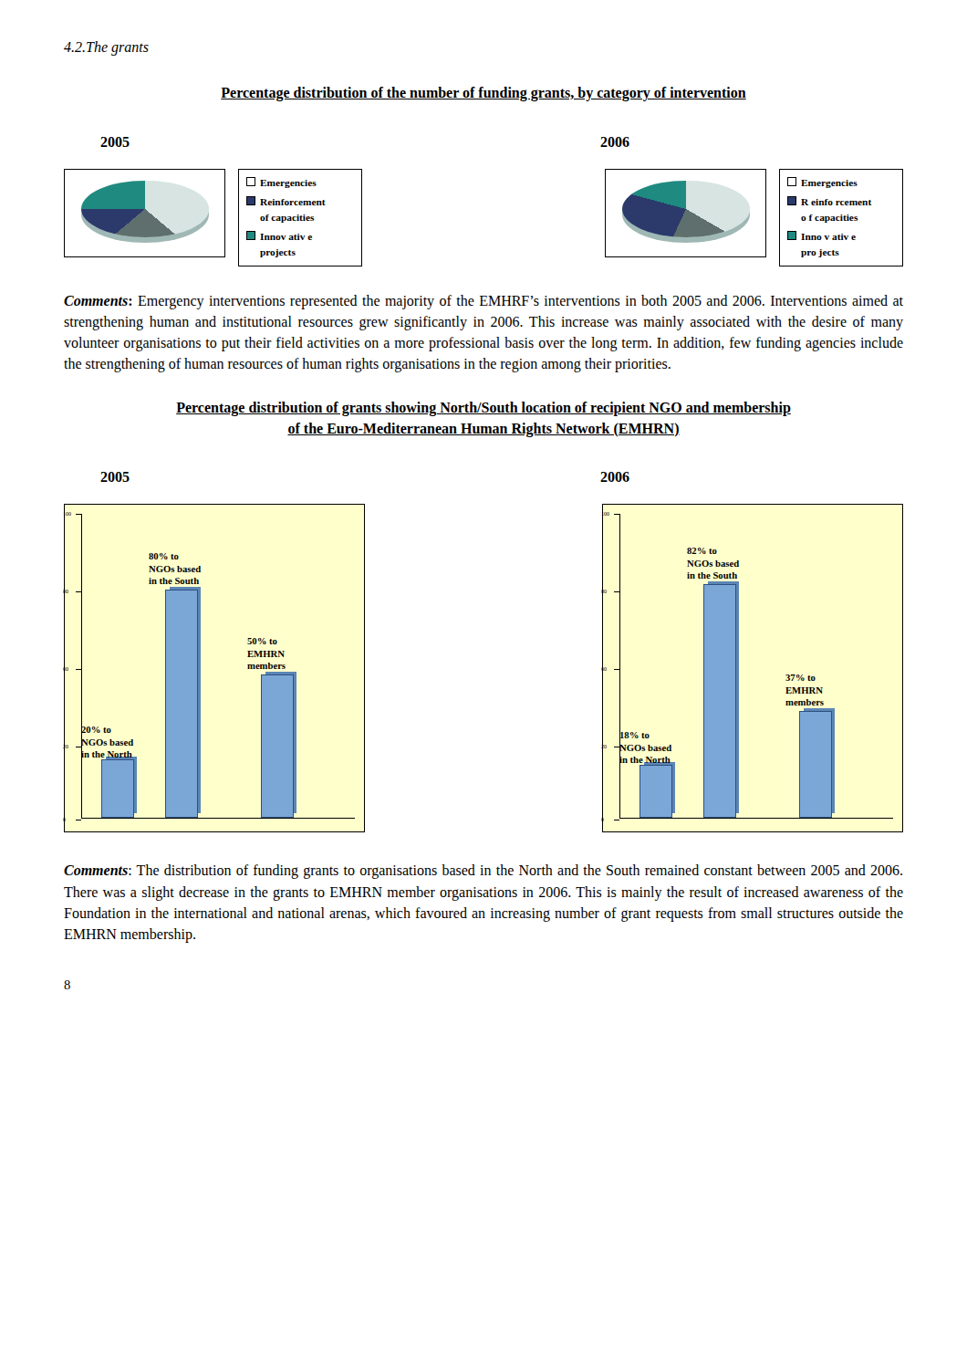4.2.The grants
Percentage distribution of the number of funding grants, by category of intervention
2005 2006
Emergencies
Reinforcement
of capacities
Innov ativ e
projects
Emergencies
R einfo rcement
o f capacities
Inno v ativ e
pro jects
Comments: Emergency interventions represented the majority of the EMHRF’s interventions in both 2005 and 2006. Interventions aimed at strengthening human and institutional resources grew significantly in 2006. This increase was mainly associated with the desire of many volunteer organisations to put their field activities on a more professional basis over the long term. In addition, few funding agencies include the strengthening of human resources of human rights organisations in the region among their priorities.
Percentage distribution of grants showing North/South location of recipient NGO and membership
of the Euro-Mediterranean Human Rights Network (EMHRN)
2005 2006
100
80
60
20
0
20% to
NGOs based
in the North
80% to
NGOs based
in the South
50% to
EMHRN
members
100
80
60
20
0
18% to
NGOs based
in the North
82% to
NGOs based
in the South
37% to
EMHRN
members
Comments: The distribution of funding grants to organisations based in the North and the South remained constant between 2005 and 2006. There was a slight decrease in the grants to EMHRN member organisations in 2006. This is mainly the result of increased awareness of the Foundation in the international and national arenas, which favoured an increasing number of grant requests from small structures outside the EMHRN membership.
8